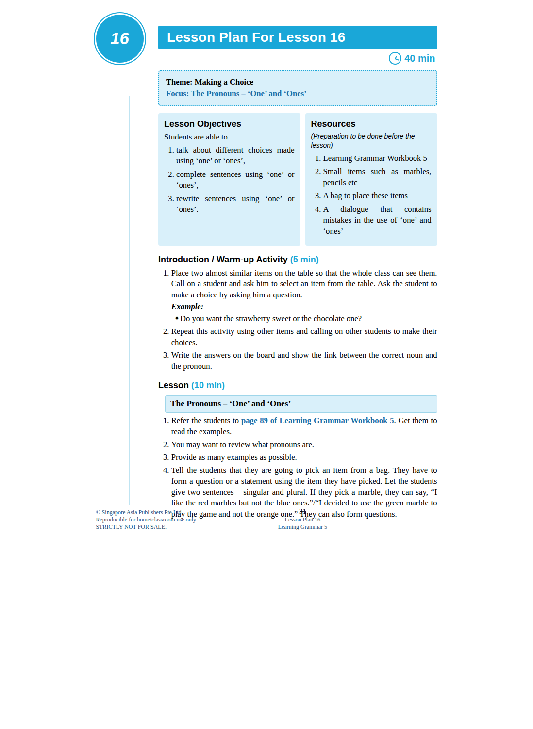16
Lesson Plan For Lesson 16
40 min
Theme: Making a Choice
Focus: The Pronouns – ‘One’ and ‘Ones’
Lesson Objectives
Students are able to
talk about different choices made using ‘one’ or ‘ones’,
complete sentences using ‘one’ or ‘ones’,
rewrite sentences using ‘one’ or ‘ones’.
Resources
(Preparation to be done before the lesson)
Learning Grammar Workbook 5
Small items such as marbles, pencils etc
A bag to place these items
A dialogue that contains mistakes in the use of ‘one’ and ‘ones’
Introduction / Warm-up Activity (5 min)
Place two almost similar items on the table so that the whole class can see them. Call on a student and ask him to select an item from the table. Ask the student to make a choice by asking him a question.
Example:
Do you want the strawberry sweet or the chocolate one?
Repeat this activity using other items and calling on other students to make their choices.
Write the answers on the board and show the link between the correct noun and the pronoun.
Lesson (10 min)
The Pronouns – ‘One’ and ‘Ones’
Refer the students to page 89 of Learning Grammar Workbook 5. Get them to read the examples.
You may want to review what pronouns are.
Provide as many examples as possible.
Tell the students that they are going to pick an item from a bag. They have to form a question or a statement using the item they have picked. Let the students give two sentences – singular and plural. If they pick a marble, they can say, “I like the red marbles but not the blue ones.”/“I decided to use the green marble to play the game and not the orange one.” They can also form questions.
© Singapore Asia Publishers Pte Ltd
Reproducible for home/classroom use only.
STRICTLY NOT FOR SALE.
31
Lesson Plan 16
Learning Grammar 5